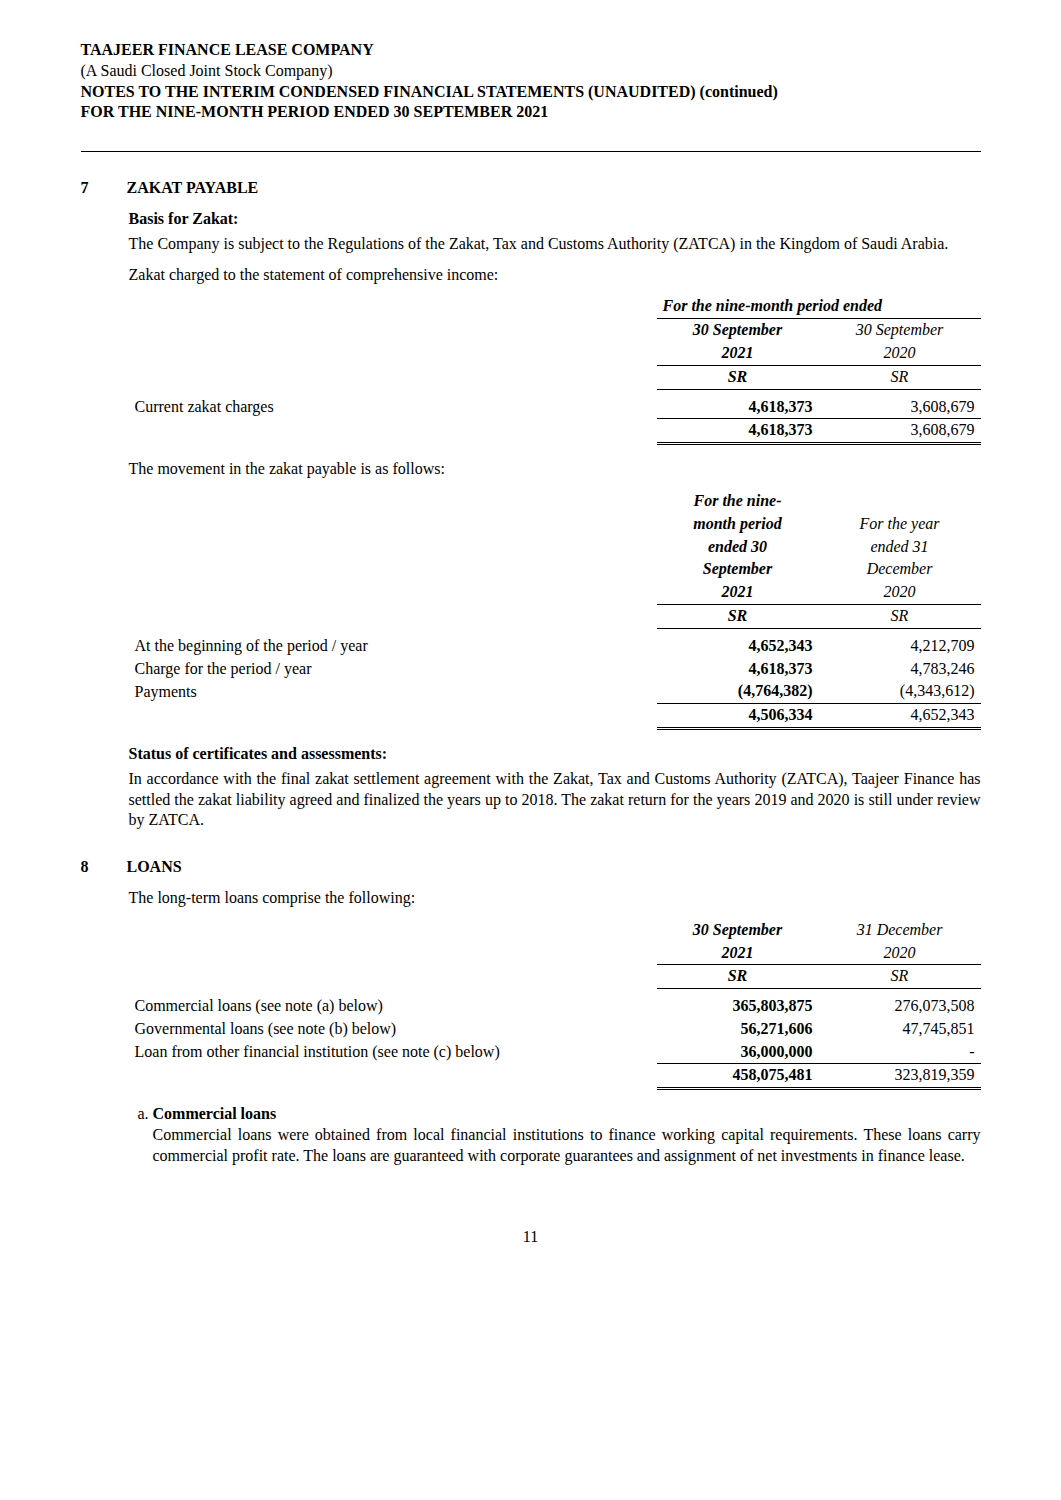Taajeer Finance Lease Company
(A Saudi Closed Joint Stock Company)
NOTES TO THE INTERIM CONDENSED FINANCIAL STATEMENTS (UNAUDITED) (continued)
FOR THE NINE-MONTH PERIOD ENDED 30 SEPTEMBER 2021
7 Zakat payable
Basis for Zakat:
The Company is subject to the Regulations of the Zakat, Tax and Customs Authority (ZATCA) in the Kingdom of Saudi Arabia.
Zakat charged to the statement of comprehensive income:
| | For the nine-month period ended |
| | 30 September | 30 September |
| | 2021 | 2020 |
| | SR | SR |
| Current zakat charges | 4,618,373 | 3,608,679 |
| | 4,618,373 | 3,608,679 |
The movement in the zakat payable is as follows:
| | For the nine- | |
| | month period | For the year |
| | ended 30 | ended 31 |
| | September | December |
| | 2021 | 2020 |
| | SR | SR |
| At the beginning of the period / year | 4,652,343 | 4,212,709 |
| Charge for the period / year | 4,618,373 | 4,783,246 |
| Payments | (4,764,382) | (4,343,612) |
| | 4,506,334 | 4,652,343 |
Status of certificates and assessments:
In accordance with the final zakat settlement agreement with the Zakat, Tax and Customs Authority (ZATCA), Taajeer Finance has settled the zakat liability agreed and finalized the years up to 2018. The zakat return for the years 2019 and 2020 is still under review by ZATCA.
8 Loans
The long-term loans comprise the following:
| | 30 September | 31 December |
| | 2021 | 2020 |
| | SR | SR |
| Commercial loans (see note (a) below) | 365,803,875 | 276,073,508 |
| Governmental loans (see note (b) below) | 56,271,606 | 47,745,851 |
| Loan from other financial institution (see note (c) below) | 36,000,000 | - |
| | 458,075,481 | 323,819,359 |
Commercial loans
Commercial loans were obtained from local financial institutions to finance working capital requirements. These loans carry commercial profit rate. The loans are guaranteed with corporate guarantees and assignment of net investments in finance lease.
11